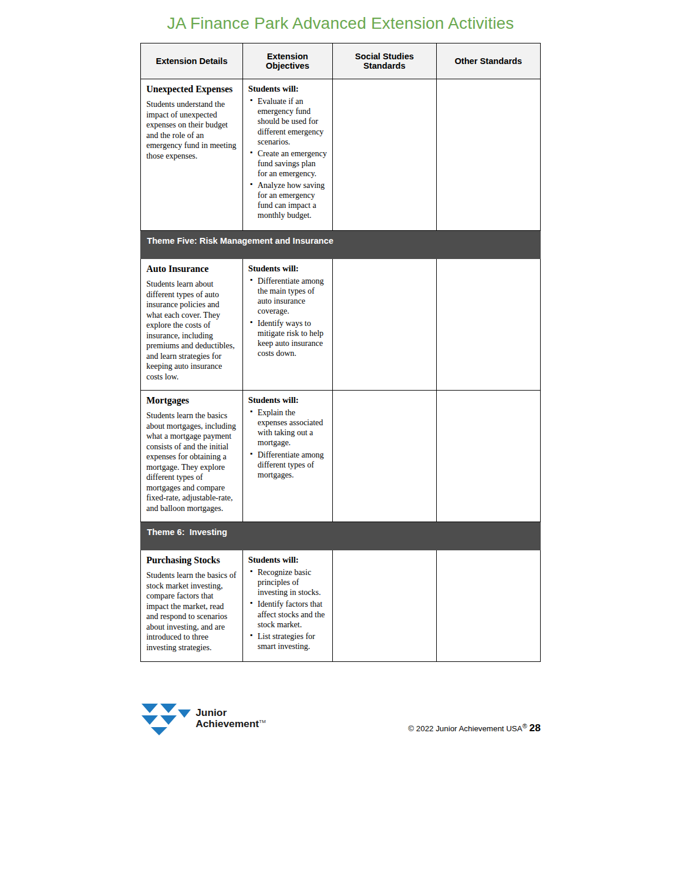JA Finance Park Advanced Extension Activities
| Extension Details | Extension Objectives | Social Studies Standards | Other Standards |
| --- | --- | --- | --- |
| Unexpected Expenses Students understand the impact of unexpected expenses on their budget and the role of an emergency fund in meeting those expenses. | Students will: Evaluate if an emergency fund should be used for different emergency scenarios. Create an emergency fund savings plan for an emergency. Analyze how saving for an emergency fund can impact a monthly budget. | | |
| Theme Five: Risk Management and Insurance |
| Auto Insurance Students learn about different types of auto insurance policies and what each cover. They explore the costs of insurance, including premiums and deductibles, and learn strategies for keeping auto insurance costs low. | Students will: Differentiate among the main types of auto insurance coverage. Identify ways to mitigate risk to help keep auto insurance costs down. | | |
| Mortgages Students learn the basics about mortgages, including what a mortgage payment consists of and the initial expenses for obtaining a mortgage. They explore different types of mortgages and compare fixed-rate, adjustable-rate, and balloon mortgages. | Students will: Explain the expenses associated with taking out a mortgage. Differentiate among different types of mortgages. | | |
| Theme 6: Investing |
| Purchasing Stocks Students learn the basics of stock market investing, compare factors that impact the market, read and respond to scenarios about investing, and are introduced to three investing strategies. | Students will: Recognize basic principles of investing in stocks. Identify factors that affect stocks and the stock market. List strategies for smart investing. | | |
Junior
AchievementTM
© 2022 Junior Achievement USA® 28